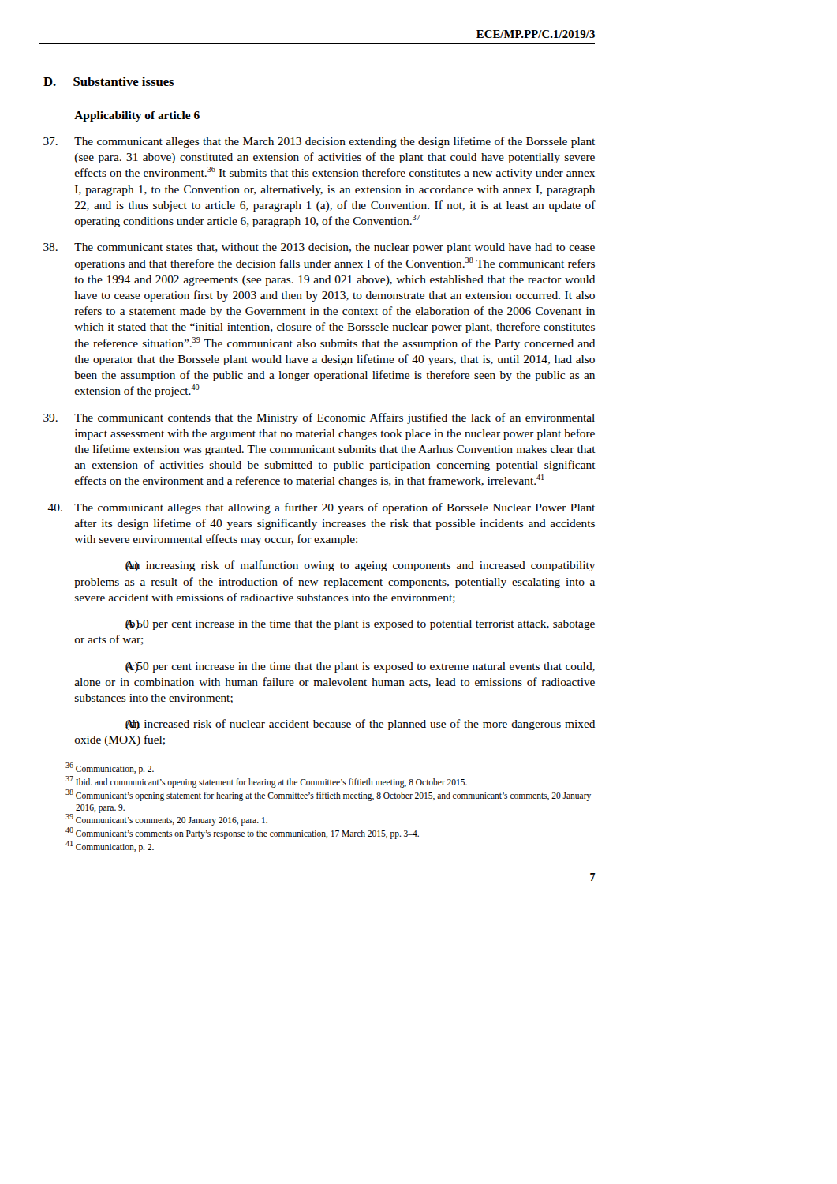ECE/MP.PP/C.1/2019/3
D. Substantive issues
Applicability of article 6
37. The communicant alleges that the March 2013 decision extending the design lifetime of the Borssele plant (see para. 31 above) constituted an extension of activities of the plant that could have potentially severe effects on the environment.36 It submits that this extension therefore constitutes a new activity under annex I, paragraph 1, to the Convention or, alternatively, is an extension in accordance with annex I, paragraph 22, and is thus subject to article 6, paragraph 1 (a), of the Convention. If not, it is at least an update of operating conditions under article 6, paragraph 10, of the Convention.37
38. The communicant states that, without the 2013 decision, the nuclear power plant would have had to cease operations and that therefore the decision falls under annex I of the Convention.38 The communicant refers to the 1994 and 2002 agreements (see paras. 19 and 021 above), which established that the reactor would have to cease operation first by 2003 and then by 2013, to demonstrate that an extension occurred. It also refers to a statement made by the Government in the context of the elaboration of the 2006 Covenant in which it stated that the “initial intention, closure of the Borssele nuclear power plant, therefore constitutes the reference situation”.39 The communicant also submits that the assumption of the Party concerned and the operator that the Borssele plant would have a design lifetime of 40 years, that is, until 2014, had also been the assumption of the public and a longer operational lifetime is therefore seen by the public as an extension of the project.40
39. The communicant contends that the Ministry of Economic Affairs justified the lack of an environmental impact assessment with the argument that no material changes took place in the nuclear power plant before the lifetime extension was granted. The communicant submits that the Aarhus Convention makes clear that an extension of activities should be submitted to public participation concerning potential significant effects on the environment and a reference to material changes is, in that framework, irrelevant.41
40. The communicant alleges that allowing a further 20 years of operation of Borssele Nuclear Power Plant after its design lifetime of 40 years significantly increases the risk that possible incidents and accidents with severe environmental effects may occur, for example:
(a) An increasing risk of malfunction owing to ageing components and increased compatibility problems as a result of the introduction of new replacement components, potentially escalating into a severe accident with emissions of radioactive substances into the environment;
(b) A 50 per cent increase in the time that the plant is exposed to potential terrorist attack, sabotage or acts of war;
(c) A 50 per cent increase in the time that the plant is exposed to extreme natural events that could, alone or in combination with human failure or malevolent human acts, lead to emissions of radioactive substances into the environment;
(d) An increased risk of nuclear accident because of the planned use of the more dangerous mixed oxide (MOX) fuel;
36 Communication, p. 2.
37 Ibid. and communicant’s opening statement for hearing at the Committee’s fiftieth meeting, 8 October 2015.
38 Communicant’s opening statement for hearing at the Committee’s fiftieth meeting, 8 October 2015, and communicant’s comments, 20 January 2016, para. 9.
39 Communicant’s comments, 20 January 2016, para. 1.
40 Communicant’s comments on Party’s response to the communication, 17 March 2015, pp. 3–4.
41 Communication, p. 2.
7